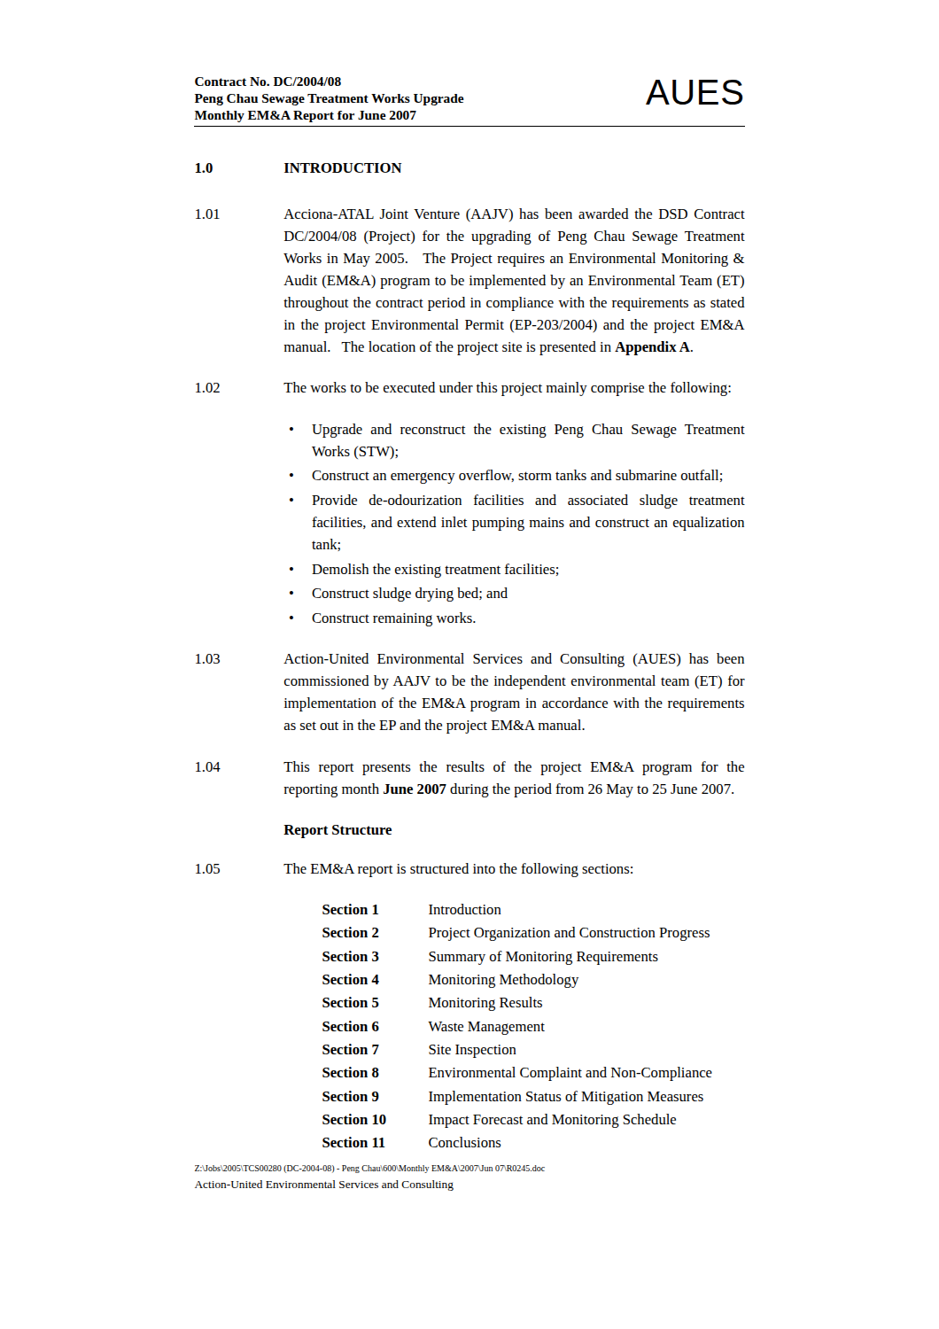Contract No. DC/2004/08
Peng Chau Sewage Treatment Works Upgrade
Monthly EM&A Report for June 2007
AUES
1.0 INTRODUCTION
1.01 Acciona-ATAL Joint Venture (AAJV) has been awarded the DSD Contract DC/2004/08 (Project) for the upgrading of Peng Chau Sewage Treatment Works in May 2005. The Project requires an Environmental Monitoring & Audit (EM&A) program to be implemented by an Environmental Team (ET) throughout the contract period in compliance with the requirements as stated in the project Environmental Permit (EP-203/2004) and the project EM&A manual. The location of the project site is presented in Appendix A.
1.02 The works to be executed under this project mainly comprise the following:
Upgrade and reconstruct the existing Peng Chau Sewage Treatment Works (STW);
Construct an emergency overflow, storm tanks and submarine outfall;
Provide de-odourization facilities and associated sludge treatment facilities, and extend inlet pumping mains and construct an equalization tank;
Demolish the existing treatment facilities;
Construct sludge drying bed; and
Construct remaining works.
1.03 Action-United Environmental Services and Consulting (AUES) has been commissioned by AAJV to be the independent environmental team (ET) for implementation of the EM&A program in accordance with the requirements as set out in the EP and the project EM&A manual.
1.04 This report presents the results of the project EM&A program for the reporting month June 2007 during the period from 26 May to 25 June 2007.
Report Structure
1.05 The EM&A report is structured into the following sections:
Section 1 Introduction
Section 2 Project Organization and Construction Progress
Section 3 Summary of Monitoring Requirements
Section 4 Monitoring Methodology
Section 5 Monitoring Results
Section 6 Waste Management
Section 7 Site Inspection
Section 8 Environmental Complaint and Non-Compliance
Section 9 Implementation Status of Mitigation Measures
Section 10 Impact Forecast and Monitoring Schedule
Section 11 Conclusions
Z:\Jobs\2005\TCS00280 (DC-2004-08) - Peng Chau\600\Monthly EM&A\2007\Jun 07\R0245.doc
Action-United Environmental Services and Consulting